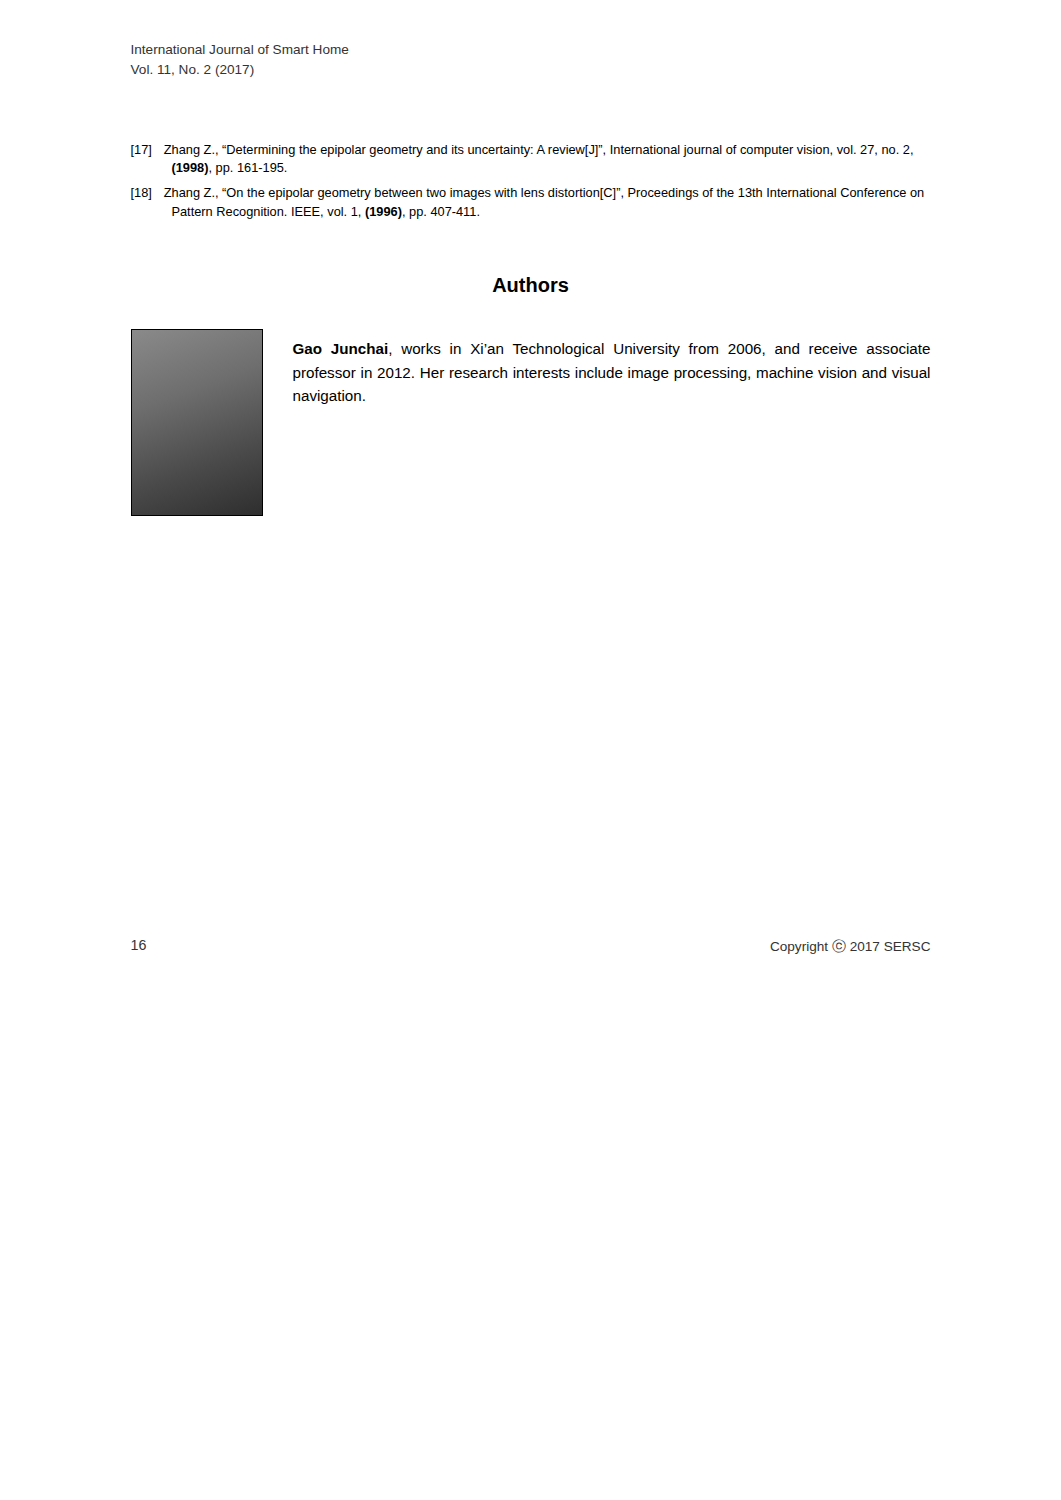International Journal of Smart Home
Vol. 11, No. 2 (2017)
[17] Zhang Z., “Determining the epipolar geometry and its uncertainty: A review[J]”, International journal of computer vision, vol. 27, no. 2, (1998), pp. 161-195.
[18] Zhang Z., “On the epipolar geometry between two images with lens distortion[C]”, Proceedings of the 13th International Conference on Pattern Recognition. IEEE, vol. 1, (1996), pp. 407-411.
Authors
Gao Junchai, works in Xi’an Technological University from 2006, and receive associate professor in 2012. Her research interests include image processing, machine vision and visual navigation.
16 Copyright ⓒ 2017 SERSC